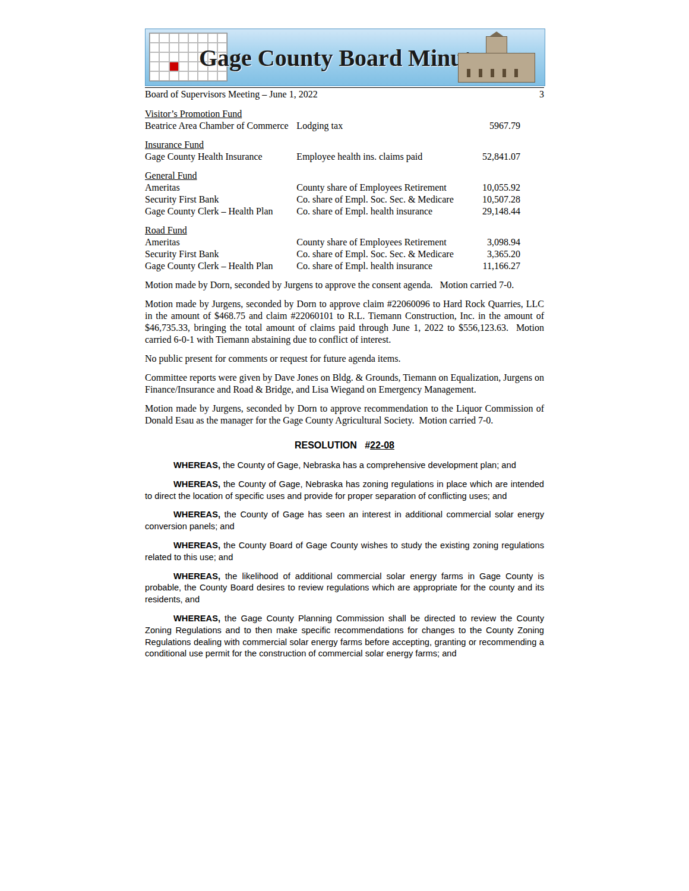Gage County Board Minutes
Board of Supervisors Meeting – June 1, 2022 3
Visitor’s Promotion Fund
| Beatrice Area Chamber of Commerce | Lodging tax | 5967.79 |
Insurance Fund
| Gage County Health Insurance | Employee health ins. claims paid | 52,841.07 |
General Fund
| Ameritas | County share of Employees Retirement | 10,055.92 |
| Security First Bank | Co. share of Empl. Soc. Sec. & Medicare | 10,507.28 |
| Gage County Clerk – Health Plan | Co. share of Empl. health insurance | 29,148.44 |
Road Fund
| Ameritas | County share of Employees Retirement | 3,098.94 |
| Security First Bank | Co. share of Empl. Soc. Sec. & Medicare | 3,365.20 |
| Gage County Clerk – Health Plan | Co. share of Empl. health insurance | 11,166.27 |
Motion made by Dorn, seconded by Jurgens to approve the consent agenda. Motion carried 7-0.
Motion made by Jurgens, seconded by Dorn to approve claim #22060096 to Hard Rock Quarries, LLC in the amount of $468.75 and claim #22060101 to R.L. Tiemann Construction, Inc. in the amount of $46,735.33, bringing the total amount of claims paid through June 1, 2022 to $556,123.63. Motion carried 6-0-1 with Tiemann abstaining due to conflict of interest.
No public present for comments or request for future agenda items.
Committee reports were given by Dave Jones on Bldg. & Grounds, Tiemann on Equalization, Jurgens on Finance/Insurance and Road & Bridge, and Lisa Wiegand on Emergency Management.
Motion made by Jurgens, seconded by Dorn to approve recommendation to the Liquor Commission of Donald Esau as the manager for the Gage County Agricultural Society. Motion carried 7-0.
RESOLUTION #22-08
WHEREAS, the County of Gage, Nebraska has a comprehensive development plan; and
WHEREAS, the County of Gage, Nebraska has zoning regulations in place which are intended to direct the location of specific uses and provide for proper separation of conflicting uses; and
WHEREAS, the County of Gage has seen an interest in additional commercial solar energy conversion panels; and
WHEREAS, the County Board of Gage County wishes to study the existing zoning regulations related to this use; and
WHEREAS, the likelihood of additional commercial solar energy farms in Gage County is probable, the County Board desires to review regulations which are appropriate for the county and its residents, and
WHEREAS, the Gage County Planning Commission shall be directed to review the County Zoning Regulations and to then make specific recommendations for changes to the County Zoning Regulations dealing with commercial solar energy farms before accepting, granting or recommending a conditional use permit for the construction of commercial solar energy farms; and